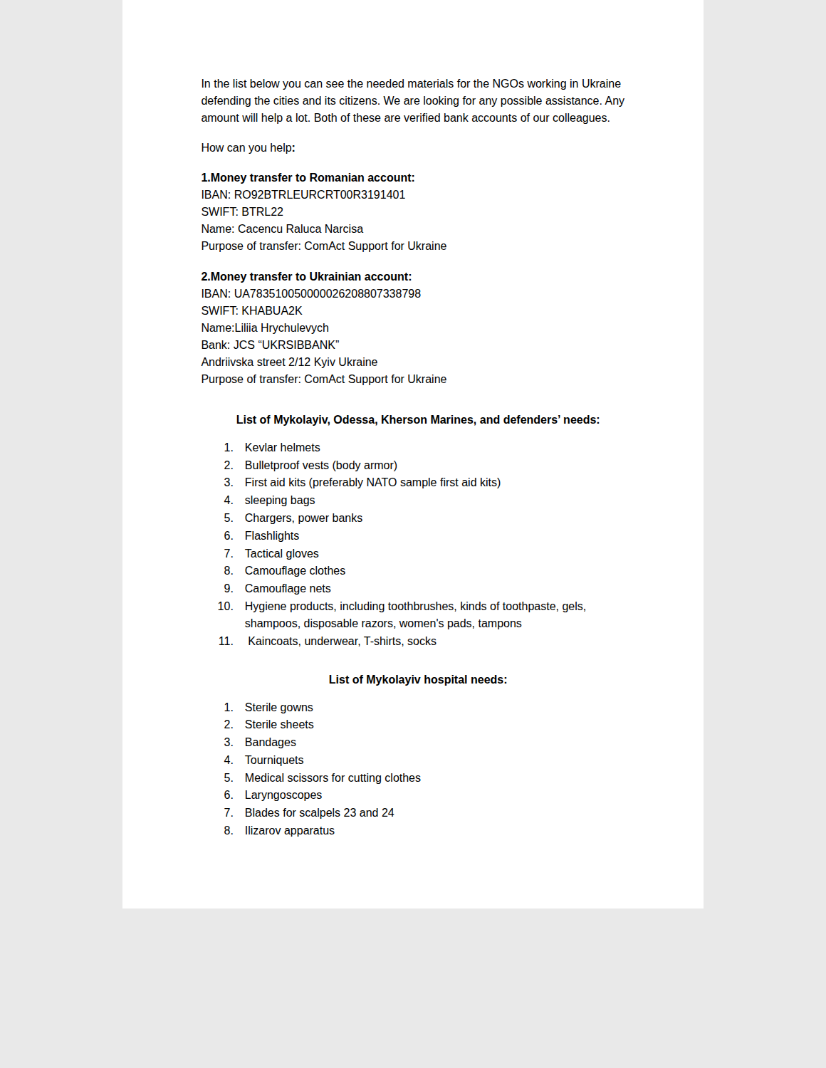In the list below you can see the needed materials for the NGOs working in Ukraine defending the cities and its citizens. We are looking for any possible assistance. Any amount will help a lot. Both of these are verified bank accounts of our colleagues.
How can you help:
1.Money transfer to Romanian account: IBAN: RO92BTRLEURCRT00R3191401 SWIFT: BTRL22 Name: Cacencu Raluca Narcisa Purpose of transfer: ComAct Support for Ukraine
2.Money transfer to Ukrainian account: IBAN: UA783510050000026208807338798 SWIFT: KHABUA2K Name:Liliia Hrychulevych Bank: JCS “UKRSIBBANK” Andriivska street 2/12 Kyiv Ukraine Purpose of transfer: ComAct Support for Ukraine
List of Mykolayiv, Odessa, Kherson Marines, and defenders’ needs:
Kevlar helmets
Bulletproof vests (body armor)
First aid kits (preferably NATO sample first aid kits)
sleeping bags
Chargers, power banks
Flashlights
Tactical gloves
Camouflage clothes
Camouflage nets
Hygiene products, including toothbrushes, kinds of toothpaste, gels, shampoos, disposable razors, women's pads, tampons
Kaincoats, underwear, T-shirts, socks
List of Mykolayiv hospital needs:
Sterile gowns
Sterile sheets
Bandages
Tourniquets
Medical scissors for cutting clothes
Laryngoscopes
Blades for scalpels 23 and 24
Ilizarov apparatus